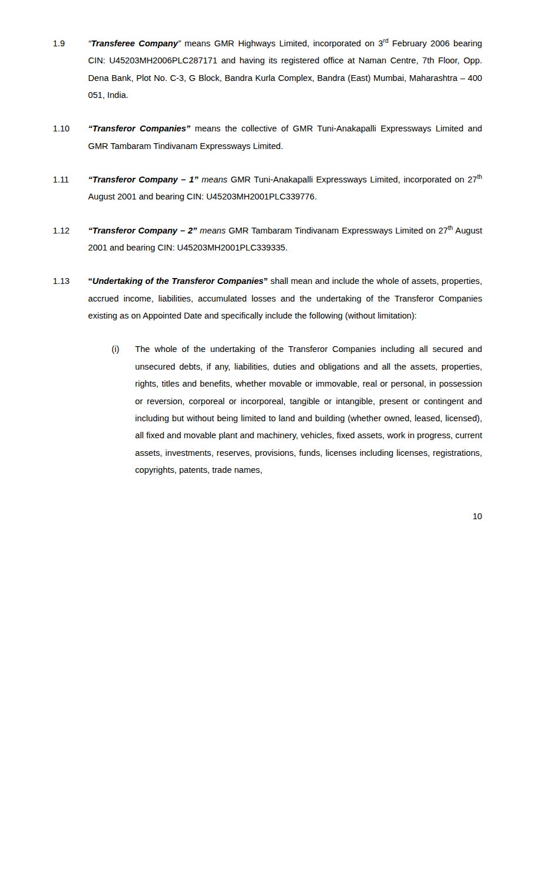1.9
“Transferee Company” means GMR Highways Limited, incorporated on 3rd February 2006 bearing CIN: U45203MH2006PLC287171 and having its registered office at Naman Centre, 7th Floor, Opp. Dena Bank, Plot No. C-3, G Block, Bandra Kurla Complex, Bandra (East) Mumbai, Maharashtra – 400 051, India.
1.10
“Transferor Companies” means the collective of GMR Tuni-Anakapalli Expressways Limited and GMR Tambaram Tindivanam Expressways Limited.
1.11
“Transferor Company – 1” means GMR Tuni-Anakapalli Expressways Limited, incorporated on 27th August 2001 and bearing CIN: U45203MH2001PLC339776.
1.12
“Transferor Company – 2” means GMR Tambaram Tindivanam Expressways Limited on 27th August 2001 and bearing CIN: U45203MH2001PLC339335.
1.13
“Undertaking of the Transferor Companies” shall mean and include the whole of assets, properties, accrued income, liabilities, accumulated losses and the undertaking of the Transferor Companies existing as on Appointed Date and specifically include the following (without limitation):
(i)
The whole of the undertaking of the Transferor Companies including all secured and unsecured debts, if any, liabilities, duties and obligations and all the assets, properties, rights, titles and benefits, whether movable or immovable, real or personal, in possession or reversion, corporeal or incorporeal, tangible or intangible, present or contingent and including but without being limited to land and building (whether owned, leased, licensed), all fixed and movable plant and machinery, vehicles, fixed assets, work in progress, current assets, investments, reserves, provisions, funds, licenses including licenses, registrations, copyrights, patents, trade names,
10